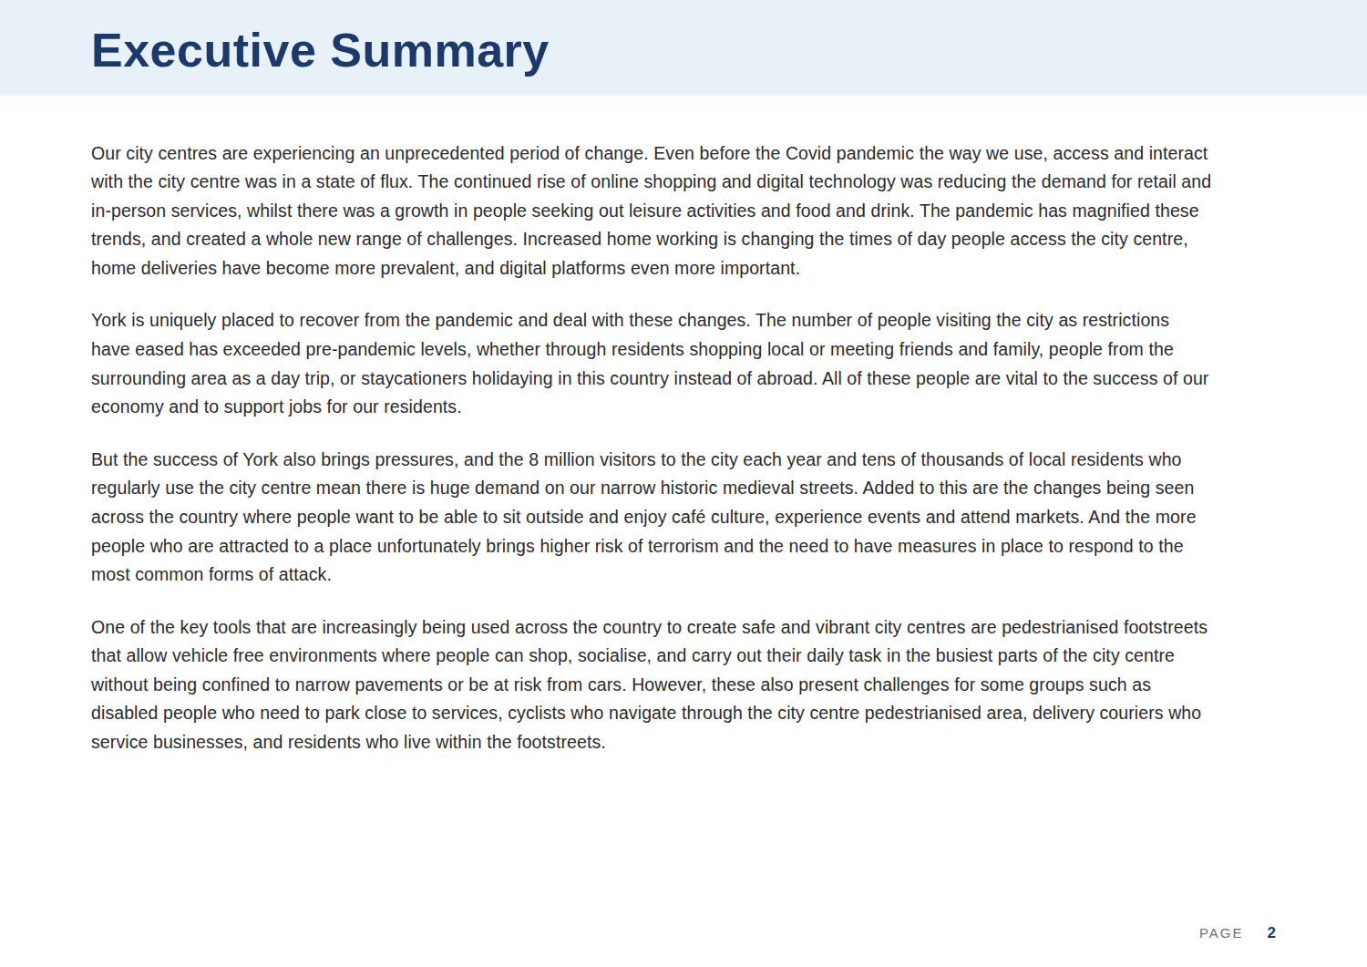Executive Summary
Our city centres are experiencing an unprecedented period of change. Even before the Covid pandemic the way we use, access and interact with the city centre was in a state of flux. The continued rise of online shopping and digital technology was reducing the demand for retail and in-person services, whilst there was a growth in people seeking out leisure activities and food and drink. The pandemic has magnified these trends, and created a whole new range of challenges. Increased home working is changing the times of day people access the city centre, home deliveries have become more prevalent, and digital platforms even more important.
York is uniquely placed to recover from the pandemic and deal with these changes. The number of people visiting the city as restrictions have eased has exceeded pre-pandemic levels, whether through residents shopping local or meeting friends and family, people from the surrounding area as a day trip, or staycationers holidaying in this country instead of abroad. All of these people are vital to the success of our economy and to support jobs for our residents.
But the success of York also brings pressures, and the 8 million visitors to the city each year and tens of thousands of local residents who regularly use the city centre mean there is huge demand on our narrow historic medieval streets. Added to this are the changes being seen across the country where people want to be able to sit outside and enjoy café culture, experience events and attend markets. And the more people who are attracted to a place unfortunately brings higher risk of terrorism and the need to have measures in place to respond to the most common forms of attack.
One of the key tools that are increasingly being used across the country to create safe and vibrant city centres are pedestrianised footstreets that allow vehicle free environments where people can shop, socialise, and carry out their daily task in the busiest parts of the city centre without being confined to narrow pavements or be at risk from cars. However, these also present challenges for some groups such as disabled people who need to park close to services, cyclists who navigate through the city centre pedestrianised area, delivery couriers who service businesses, and residents who live within the footstreets.
PAGE 2